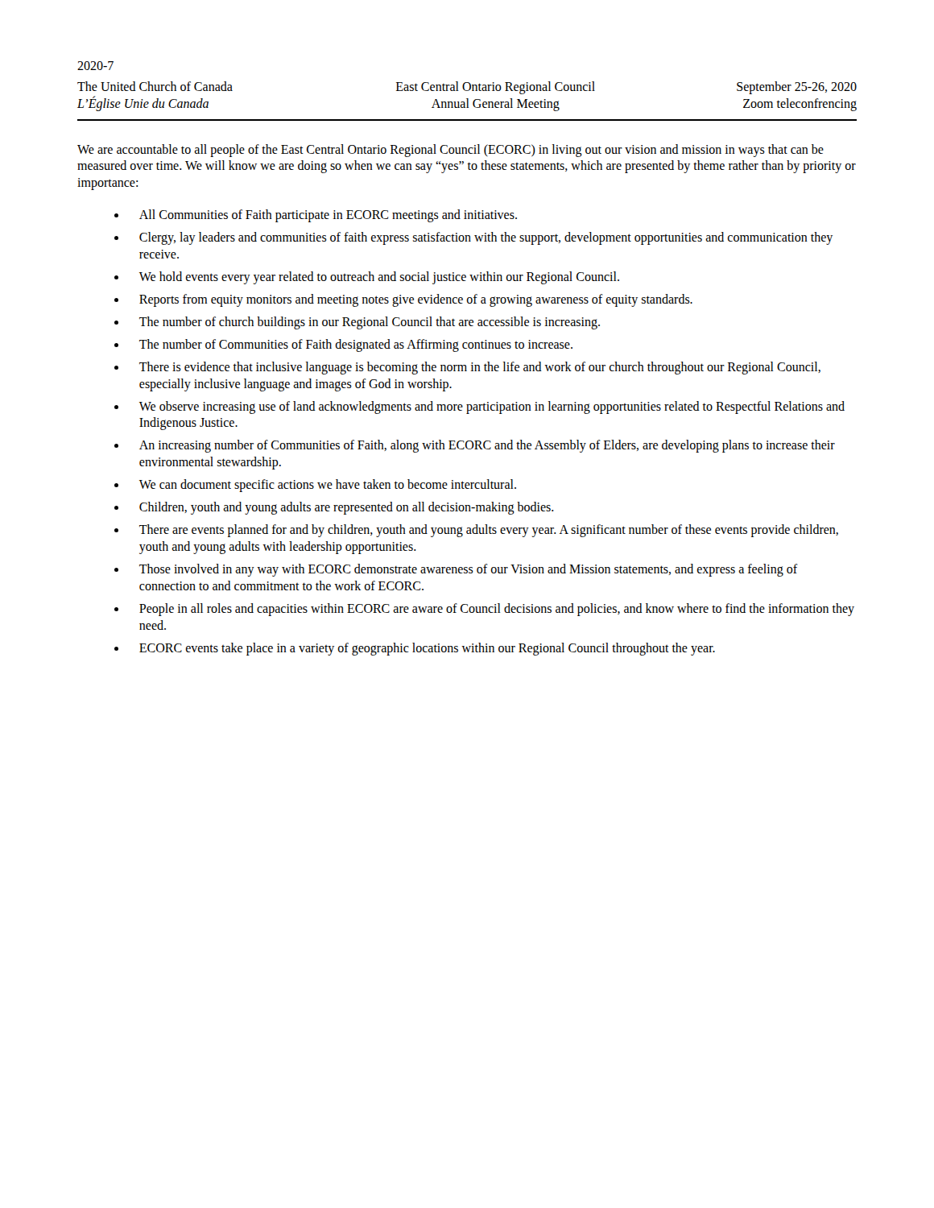2020-7
| The United Church of Canada | East Central Ontario Regional Council | September 25-26, 2020 |
| L’Église Unie du Canada | Annual General Meeting | Zoom teleconfrencing |
We are accountable to all people of the East Central Ontario Regional Council (ECORC) in living out our vision and mission in ways that can be measured over time. We will know we are doing so when we can say “yes” to these statements, which are presented by theme rather than by priority or importance:
All Communities of Faith participate in ECORC meetings and initiatives.
Clergy, lay leaders and communities of faith express satisfaction with the support, development opportunities and communication they receive.
We hold events every year related to outreach and social justice within our Regional Council.
Reports from equity monitors and meeting notes give evidence of a growing awareness of equity standards.
The number of church buildings in our Regional Council that are accessible is increasing.
The number of Communities of Faith designated as Affirming continues to increase.
There is evidence that inclusive language is becoming the norm in the life and work of our church throughout our Regional Council, especially inclusive language and images of God in worship.
We observe increasing use of land acknowledgments and more participation in learning opportunities related to Respectful Relations and Indigenous Justice.
An increasing number of Communities of Faith, along with ECORC and the Assembly of Elders, are developing plans to increase their environmental stewardship.
We can document specific actions we have taken to become intercultural.
Children, youth and young adults are represented on all decision-making bodies.
There are events planned for and by children, youth and young adults every year. A significant number of these events provide children, youth and young adults with leadership opportunities.
Those involved in any way with ECORC demonstrate awareness of our Vision and Mission statements, and express a feeling of connection to and commitment to the work of ECORC.
People in all roles and capacities within ECORC are aware of Council decisions and policies, and know where to find the information they need.
ECORC events take place in a variety of geographic locations within our Regional Council throughout the year.